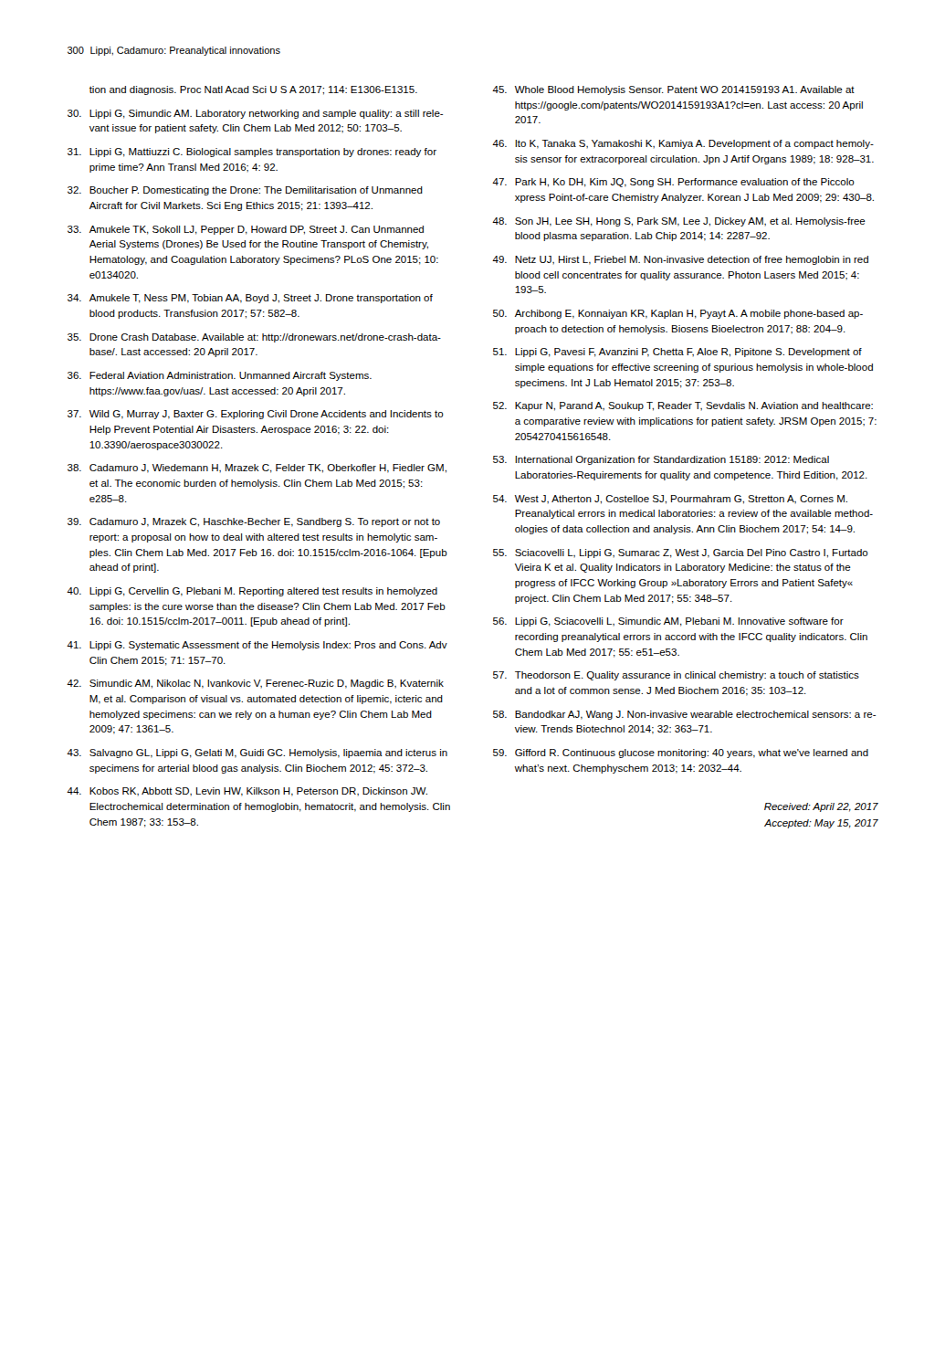300 Lippi, Cadamuro: Preanalytical innovations
tion and diagnosis. Proc Natl Acad Sci U S A 2017; 114: E1306-E1315.
30. Lippi G, Simundic AM. Laboratory networking and sample quality: a still relevant issue for patient safety. Clin Chem Lab Med 2012; 50: 1703–5.
31. Lippi G, Mattiuzzi C. Biological samples transportation by drones: ready for prime time? Ann Transl Med 2016; 4: 92.
32. Boucher P. Domesticating the Drone: The Demilitarisation of Unmanned Aircraft for Civil Markets. Sci Eng Ethics 2015; 21: 1393–412.
33. Amukele TK, Sokoll LJ, Pepper D, Howard DP, Street J. Can Unmanned Aerial Systems (Drones) Be Used for the Routine Transport of Chemistry, Hematology, and Coagulation Laboratory Specimens? PLoS One 2015; 10: e0134020.
34. Amukele T, Ness PM, Tobian AA, Boyd J, Street J. Drone transportation of blood products. Transfusion 2017; 57: 582–8.
35. Drone Crash Database. Available at: http://dronewars.net/drone-crash-database/. Last accessed: 20 April 2017.
36. Federal Aviation Administration. Unmanned Aircraft Systems. https://www.faa.gov/uas/. Last accessed: 20 April 2017.
37. Wild G, Murray J, Baxter G. Exploring Civil Drone Accidents and Incidents to Help Prevent Potential Air Disasters. Aerospace 2016; 3: 22. doi: 10.3390/aerospace3030022.
38. Cadamuro J, Wiedemann H, Mrazek C, Felder TK, Oberkofler H, Fiedler GM, et al. The economic burden of hemolysis. Clin Chem Lab Med 2015; 53: e285–8.
39. Cadamuro J, Mrazek C, Haschke-Becher E, Sandberg S. To report or not to report: a proposal on how to deal with altered test results in hemolytic samples. Clin Chem Lab Med. 2017 Feb 16. doi: 10.1515/cclm-2016-1064. [Epub ahead of print].
40. Lippi G, Cervellin G, Plebani M. Reporting altered test results in hemolyzed samples: is the cure worse than the disease? Clin Chem Lab Med. 2017 Feb 16. doi: 10.1515/cclm-2017–0011. [Epub ahead of print].
41. Lippi G. Systematic Assessment of the Hemolysis Index: Pros and Cons. Adv Clin Chem 2015; 71: 157–70.
42. Simundic AM, Nikolac N, Ivankovic V, Ferenec-Ruzic D, Magdic B, Kvaternik M, et al. Comparison of visual vs. automated detection of lipemic, icteric and hemolyzed specimens: can we rely on a human eye? Clin Chem Lab Med 2009; 47: 1361–5.
43. Salvagno GL, Lippi G, Gelati M, Guidi GC. Hemolysis, lipaemia and icterus in specimens for arterial blood gas analysis. Clin Biochem 2012; 45: 372–3.
44. Kobos RK, Abbott SD, Levin HW, Kilkson H, Peterson DR, Dickinson JW. Electrochemical determination of hemoglobin, hematocrit, and hemolysis. Clin Chem 1987; 33: 153–8.
45. Whole Blood Hemolysis Sensor. Patent WO 2014159193 A1. Available at https://google.com/patents/WO2014159193A1?cl=en. Last access: 20 April 2017.
46. Ito K, Tanaka S, Yamakoshi K, Kamiya A. Development of a compact hemolysis sensor for extracorporeal circulation. Jpn J Artif Organs 1989; 18: 928–31.
47. Park H, Ko DH, Kim JQ, Song SH. Performance evaluation of the Piccolo xpress Point-of-care Chemistry Analyzer. Korean J Lab Med 2009; 29: 430–8.
48. Son JH, Lee SH, Hong S, Park SM, Lee J, Dickey AM, et al. Hemolysis-free blood plasma separation. Lab Chip 2014; 14: 2287–92.
49. Netz UJ, Hirst L, Friebel M. Non-invasive detection of free hemoglobin in red blood cell concentrates for quality assurance. Photon Lasers Med 2015; 4: 193–5.
50. Archibong E, Konnaiyan KR, Kaplan H, Pyayt A. A mobile phone-based approach to detection of hemolysis. Biosens Bioelectron 2017; 88: 204–9.
51. Lippi G, Pavesi F, Avanzini P, Chetta F, Aloe R, Pipitone S. Development of simple equations for effective screening of spurious hemolysis in whole-blood specimens. Int J Lab Hematol 2015; 37: 253–8.
52. Kapur N, Parand A, Soukup T, Reader T, Sevdalis N. Aviation and healthcare: a comparative review with implications for patient safety. JRSM Open 2015; 7: 2054270415616548.
53. International Organization for Standardization 15189: 2012: Medical Laboratories-Requirements for quality and competence. Third Edition, 2012.
54. West J, Atherton J, Costelloe SJ, Pourmahram G, Stretton A, Cornes M. Preanalytical errors in medical laboratories: a review of the available methodologies of data collection and analysis. Ann Clin Biochem 2017; 54: 14–9.
55. Sciacovelli L, Lippi G, Sumarac Z, West J, Garcia Del Pino Castro I, Furtado Vieira K et al. Quality Indicators in Laboratory Medicine: the status of the progress of IFCC Working Group »Laboratory Errors and Patient Safety« project. Clin Chem Lab Med 2017; 55: 348–57.
56. Lippi G, Sciacovelli L, Simundic AM, Plebani M. Innovative software for recording preanalytical errors in accord with the IFCC quality indicators. Clin Chem Lab Med 2017; 55: e51–e53.
57. Theodorson E. Quality assurance in clinical chemistry: a touch of statistics and a lot of common sense. J Med Biochem 2016; 35: 103–12.
58. Bandodkar AJ, Wang J. Non-invasive wearable electrochemical sensors: a review. Trends Biotechnol 2014; 32: 363–71.
59. Gifford R. Continuous glucose monitoring: 40 years, what we've learned and what’s next. Chemphyschem 2013; 14: 2032–44.
Received: April 22, 2017
Accepted: May 15, 2017